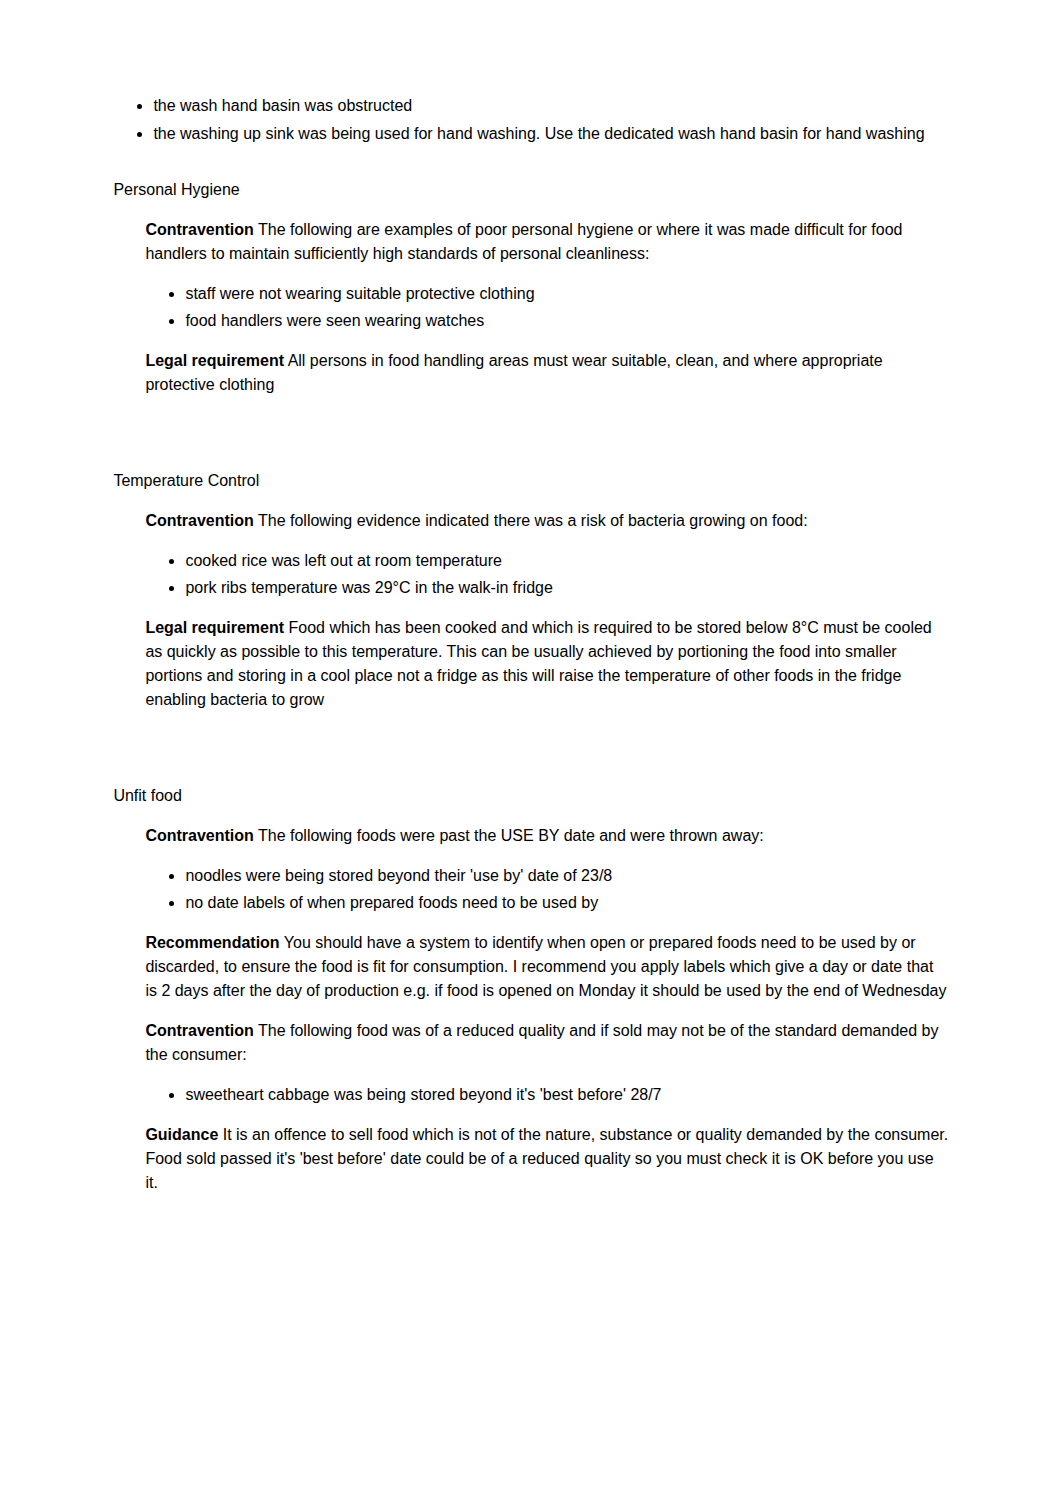the wash hand basin was obstructed
the washing up sink was being used for hand washing. Use the dedicated wash hand basin for hand washing
Personal Hygiene
Contravention The following are examples of poor personal hygiene or where it was made difficult for food handlers to maintain sufficiently high standards of personal cleanliness:
staff were not wearing suitable protective clothing
food handlers were seen wearing watches
Legal requirement All persons in food handling areas must wear suitable, clean, and where appropriate protective clothing
Temperature Control
Contravention The following evidence indicated there was a risk of bacteria growing on food:
cooked rice was left out at room temperature
pork ribs temperature was 29°C in the walk-in fridge
Legal requirement Food which has been cooked and which is required to be stored below 8°C must be cooled as quickly as possible to this temperature. This can be usually achieved by portioning the food into smaller portions and storing in a cool place not a fridge as this will raise the temperature of other foods in the fridge enabling bacteria to grow
Unfit food
Contravention The following foods were past the USE BY date and were thrown away:
noodles were being stored beyond their 'use by' date of 23/8
no date labels of when prepared foods need to be used by
Recommendation You should have a system to identify when open or prepared foods need to be used by or discarded, to ensure the food is fit for consumption. I recommend you apply labels which give a day or date that is 2 days after the day of production e.g. if food is opened on Monday it should be used by the end of Wednesday
Contravention The following food was of a reduced quality and if sold may not be of the standard demanded by the consumer:
sweetheart cabbage was being stored beyond it's 'best before' 28/7
Guidance It is an offence to sell food which is not of the nature, substance or quality demanded by the consumer. Food sold passed it's 'best before' date could be of a reduced quality so you must check it is OK before you use it.